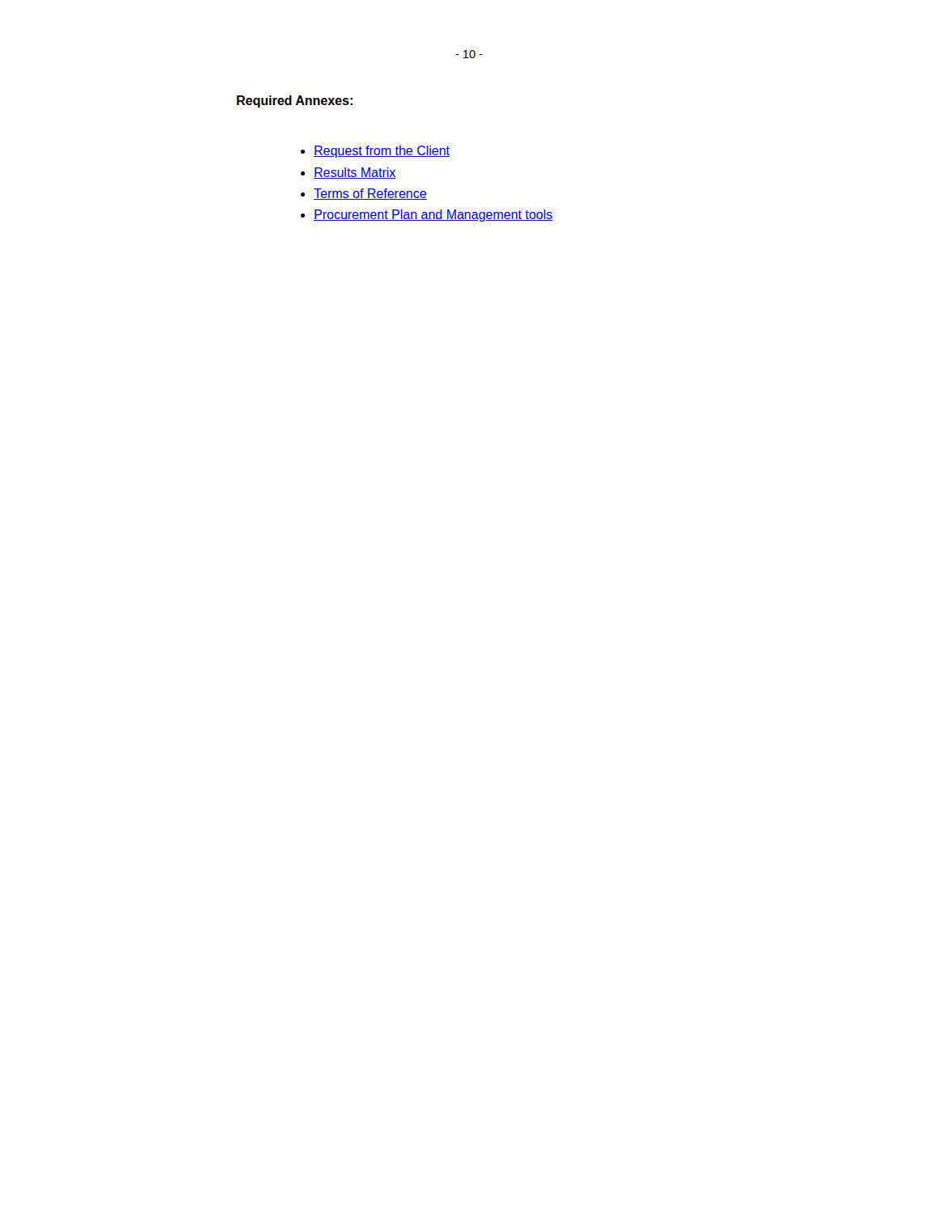- 10 -
Required Annexes:
Request from the Client
Results Matrix
Terms of Reference
Procurement Plan and Management tools